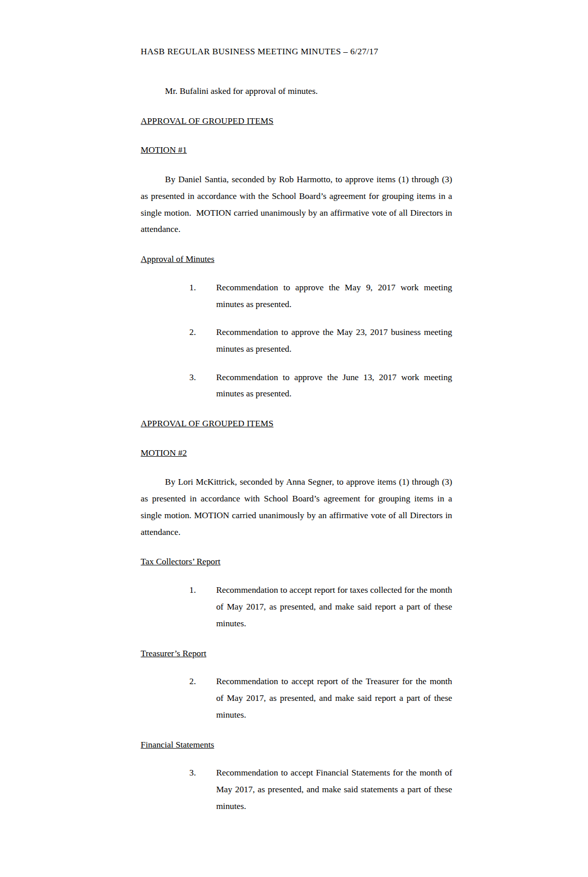HASB REGULAR BUSINESS MEETING MINUTES – 6/27/17
Mr. Bufalini asked for approval of minutes.
APPROVAL OF GROUPED ITEMS
MOTION #1
By Daniel Santia, seconded by Rob Harmotto, to approve items (1) through (3) as presented in accordance with the School Board’s agreement for grouping items in a single motion. MOTION carried unanimously by an affirmative vote of all Directors in attendance.
Approval of Minutes
1. Recommendation to approve the May 9, 2017 work meeting minutes as presented.
2. Recommendation to approve the May 23, 2017 business meeting minutes as presented.
3. Recommendation to approve the June 13, 2017 work meeting minutes as presented.
APPROVAL OF GROUPED ITEMS
MOTION #2
By Lori McKittrick, seconded by Anna Segner, to approve items (1) through (3) as presented in accordance with School Board’s agreement for grouping items in a single motion. MOTION carried unanimously by an affirmative vote of all Directors in attendance.
Tax Collectors’ Report
1. Recommendation to accept report for taxes collected for the month of May 2017, as presented, and make said report a part of these minutes.
Treasurer’s Report
2. Recommendation to accept report of the Treasurer for the month of May 2017, as presented, and make said report a part of these minutes.
Financial Statements
3. Recommendation to accept Financial Statements for the month of May 2017, as presented, and make said statements a part of these minutes.